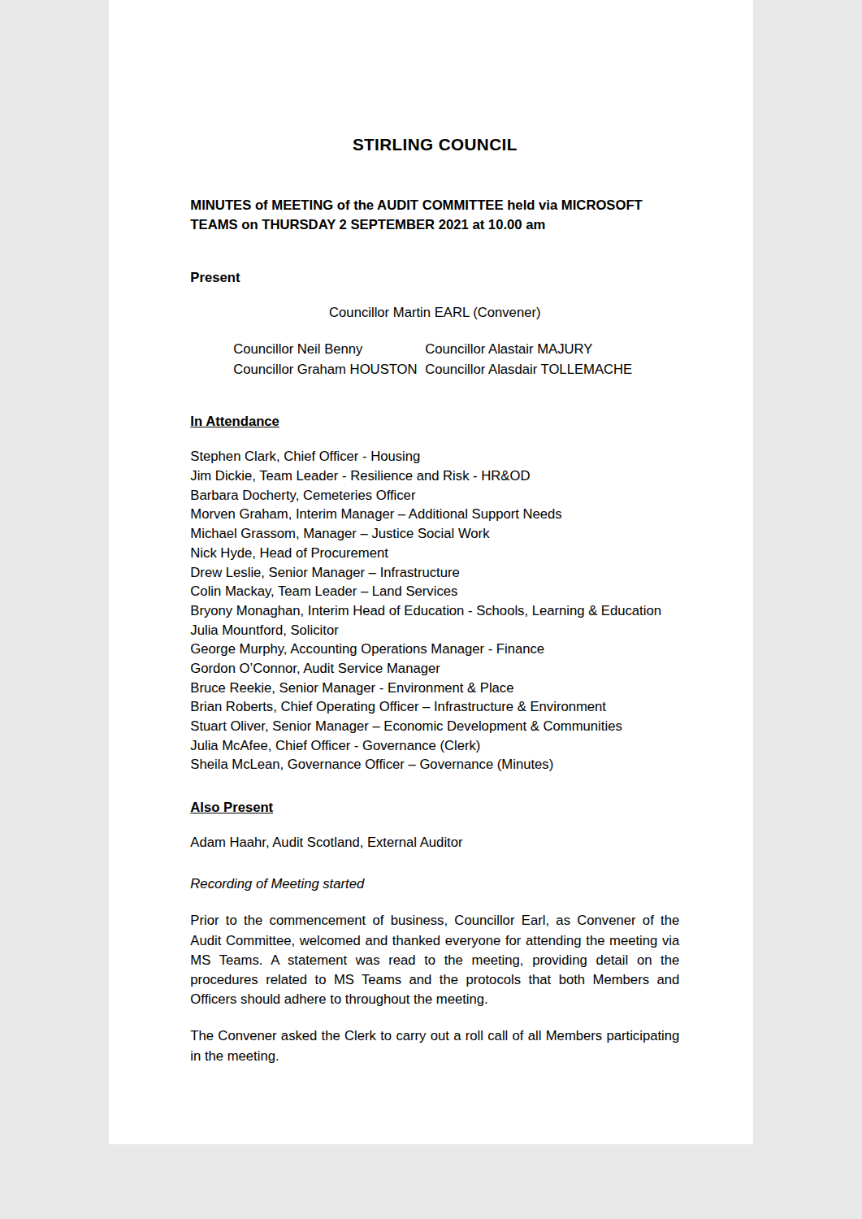STIRLING COUNCIL
MINUTES of MEETING of the AUDIT COMMITTEE held via MICROSOFT TEAMS on THURSDAY 2 SEPTEMBER 2021 at 10.00 am
Present
Councillor Martin EARL (Convener)
| Councillor Neil Benny | Councillor Alastair MAJURY |
| Councillor Graham HOUSTON | Councillor Alasdair TOLLEMACHE |
In Attendance
Stephen Clark, Chief Officer - Housing
Jim Dickie, Team Leader - Resilience and Risk - HR&OD
Barbara Docherty, Cemeteries Officer
Morven Graham, Interim Manager – Additional Support Needs
Michael Grassom, Manager – Justice Social Work
Nick Hyde, Head of Procurement
Drew Leslie, Senior Manager – Infrastructure
Colin Mackay, Team Leader – Land Services
Bryony Monaghan, Interim Head of Education - Schools, Learning & Education
Julia Mountford, Solicitor
George Murphy, Accounting Operations Manager - Finance
Gordon O’Connor, Audit Service Manager
Bruce Reekie, Senior Manager - Environment & Place
Brian Roberts, Chief Operating Officer – Infrastructure & Environment
Stuart Oliver, Senior Manager – Economic Development & Communities
Julia McAfee, Chief Officer - Governance (Clerk)
Sheila McLean, Governance Officer – Governance (Minutes)
Also Present
Adam Haahr, Audit Scotland, External Auditor
Recording of Meeting started
Prior to the commencement of business, Councillor Earl, as Convener of the Audit Committee, welcomed and thanked everyone for attending the meeting via MS Teams. A statement was read to the meeting, providing detail on the procedures related to MS Teams and the protocols that both Members and Officers should adhere to throughout the meeting.
The Convener asked the Clerk to carry out a roll call of all Members participating in the meeting.